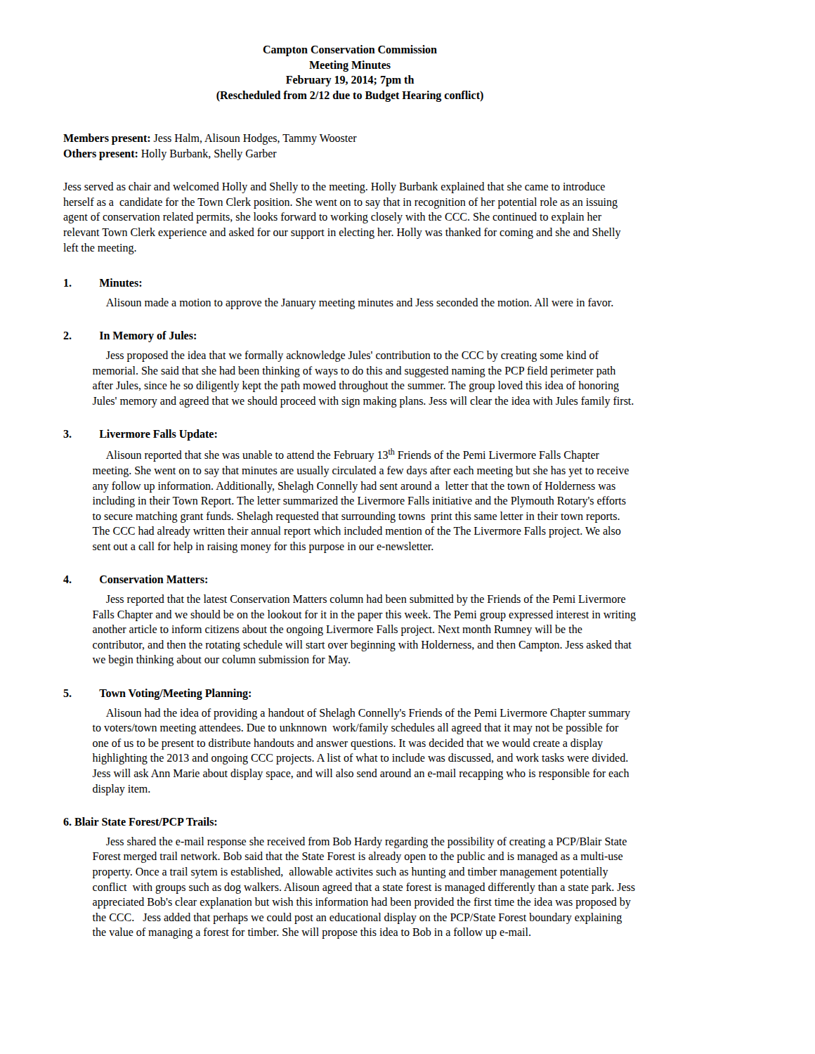Campton Conservation Commission
Meeting Minutes
February 19, 2014; 7pm th
(Rescheduled from 2/12 due to Budget Hearing conflict)
Members present: Jess Halm, Alisoun Hodges, Tammy Wooster
Others present: Holly Burbank, Shelly Garber
Jess served as chair and welcomed Holly and Shelly to the meeting. Holly Burbank explained that she came to introduce herself as a candidate for the Town Clerk position. She went on to say that in recognition of her potential role as an issuing agent of conservation related permits, she looks forward to working closely with the CCC. She continued to explain her relevant Town Clerk experience and asked for our support in electing her. Holly was thanked for coming and she and Shelly left the meeting.
1. Minutes:
Alisoun made a motion to approve the January meeting minutes and Jess seconded the motion. All were in favor.
2. In Memory of Jules:
Jess proposed the idea that we formally acknowledge Jules' contribution to the CCC by creating some kind of memorial. She said that she had been thinking of ways to do this and suggested naming the PCP field perimeter path after Jules, since he so diligently kept the path mowed throughout the summer. The group loved this idea of honoring Jules' memory and agreed that we should proceed with sign making plans. Jess will clear the idea with Jules family first.
3. Livermore Falls Update:
Alisoun reported that she was unable to attend the February 13th Friends of the Pemi Livermore Falls Chapter meeting. She went on to say that minutes are usually circulated a few days after each meeting but she has yet to receive any follow up information. Additionally, Shelagh Connelly had sent around a letter that the town of Holderness was including in their Town Report. The letter summarized the Livermore Falls initiative and the Plymouth Rotary's efforts to secure matching grant funds. Shelagh requested that surrounding towns print this same letter in their town reports. The CCC had already written their annual report which included mention of the The Livermore Falls project. We also sent out a call for help in raising money for this purpose in our e-newsletter.
4. Conservation Matters:
Jess reported that the latest Conservation Matters column had been submitted by the Friends of the Pemi Livermore Falls Chapter and we should be on the lookout for it in the paper this week. The Pemi group expressed interest in writing another article to inform citizens about the ongoing Livermore Falls project. Next month Rumney will be the contributor, and then the rotating schedule will start over beginning with Holderness, and then Campton. Jess asked that we begin thinking about our column submission for May.
5. Town Voting/Meeting Planning:
Alisoun had the idea of providing a handout of Shelagh Connelly's Friends of the Pemi Livermore Chapter summary to voters/town meeting attendees. Due to unknnown work/family schedules all agreed that it may not be possible for one of us to be present to distribute handouts and answer questions. It was decided that we would create a display highlighting the 2013 and ongoing CCC projects. A list of what to include was discussed, and work tasks were divided. Jess will ask Ann Marie about display space, and will also send around an e-mail recapping who is responsible for each display item.
6. Blair State Forest/PCP Trails:
Jess shared the e-mail response she received from Bob Hardy regarding the possibility of creating a PCP/Blair State Forest merged trail network. Bob said that the State Forest is already open to the public and is managed as a multi-use property. Once a trail sytem is established, allowable activites such as hunting and timber management potentially conflict with groups such as dog walkers. Alisoun agreed that a state forest is managed differently than a state park. Jess appreciated Bob's clear explanation but wish this information had been provided the first time the idea was proposed by the CCC. Jess added that perhaps we could post an educational display on the PCP/State Forest boundary explaining the value of managing a forest for timber. She will propose this idea to Bob in a follow up e-mail.